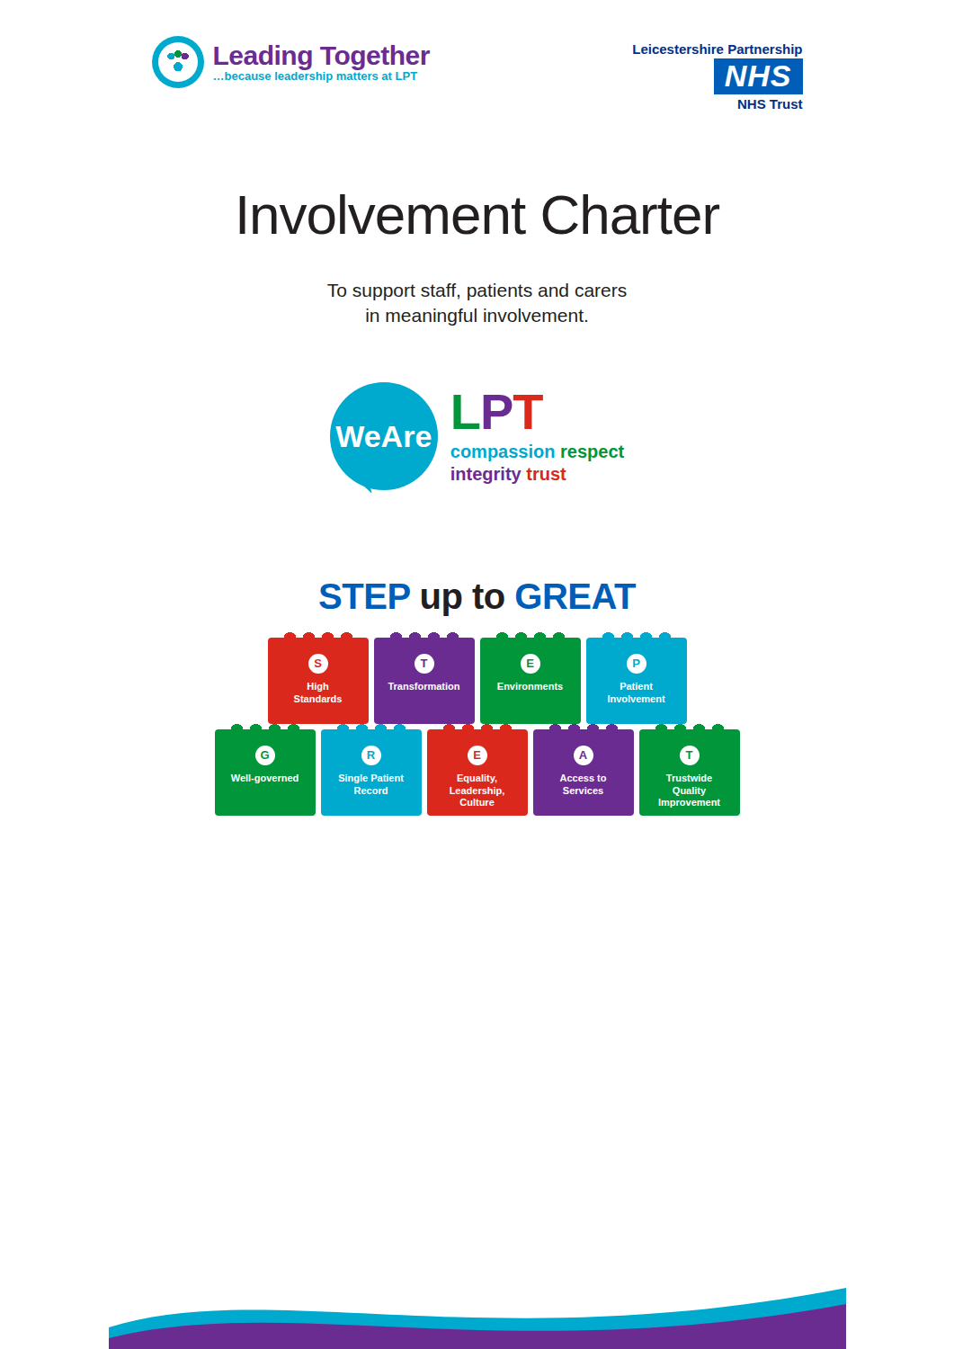Leading Together
…because leadership matters at LPT
Leicestershire Partnership
NHS
NHS Trust
Involvement Charter
To support staff, patients and carers
in meaningful involvement.
WeAre
LPT
compassion respect
integrity trust
STEP up to GREAT
SHigh
Standards
TTransformation
EEnvironments
PPatient
Involvement
GWell-governed
RSingle Patient
Record
EEquality,
Leadership,
Culture
AAccess to
Services
TTrustwide
Quality
Improvement